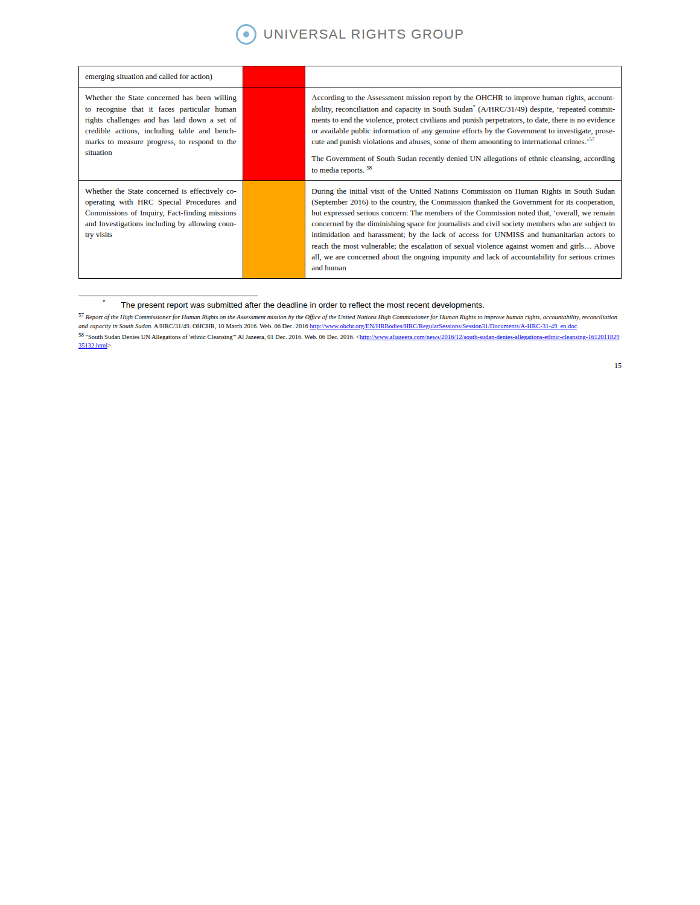UNIVERSAL RIGHTS GROUP
| emerging situation and called for action) | | |
| Whether the State concerned has been willing to recognise that it faces particular human rights challenges and has laid down a set of credible actions, including table and benchmarks to measure progress, to respond to the situation | | According to the Assessment mission report by the OHCHR to improve human rights, accountability, reconciliation and capacity in South Sudan * (A/HRC/31/49) despite, ‘repeated commitments to end the violence, protect civilians and punish perpetrators, to date, there is no evidence or available public information of any genuine efforts by the Government to investigate, prosecute and punish violations and abuses, some of them amounting to international crimes.’ 57 The Government of South Sudan recently denied UN allegations of ethnic cleansing, according to media reports. 58 |
| Whether the State concerned is effectively cooperating with HRC Special Procedures and Commissions of Inquiry, Fact-finding missions and Investigations including by allowing country visits | | During the initial visit of the United Nations Commission on Human Rights in South Sudan (September 2016) to the country, the Commission thanked the Government for its cooperation, but expressed serious concern: The members of the Commission noted that, ‘overall, we remain concerned by the diminishing space for journalists and civil society members who are subject to intimidation and harassment; by the lack of access for UNMISS and humanitarian actors to reach the most vulnerable; the escalation of sexual violence against women and girls… Above all, we are concerned about the ongoing impunity and lack of accountability for serious crimes and human |
* The present report was submitted after the deadline in order to reflect the most recent developments.
57 Report of the High Commissioner for Human Rights on the Assessment mission by the Office of the United Nations High Commissioner for Human Rights to improve human rights, accountability, reconciliation and capacity in South Sudan. A/HRC/31/49. OHCHR, 10 March 2016. Web. 06 Dec. 2016 http://www.ohchr.org/EN/HRBodies/HRC/RegularSessions/Session31/Documents/A-HRC-31-49_en.doc.
58 "South Sudan Denies UN Allegations of 'ethnic Cleansing'" Al Jazeera, 01 Dec. 2016. Web. 06 Dec. 2016. <http://www.aljazeera.com/news/2016/12/south-sudan-denies-allegations-ethnic-cleansing-161201182935132.html>.
15